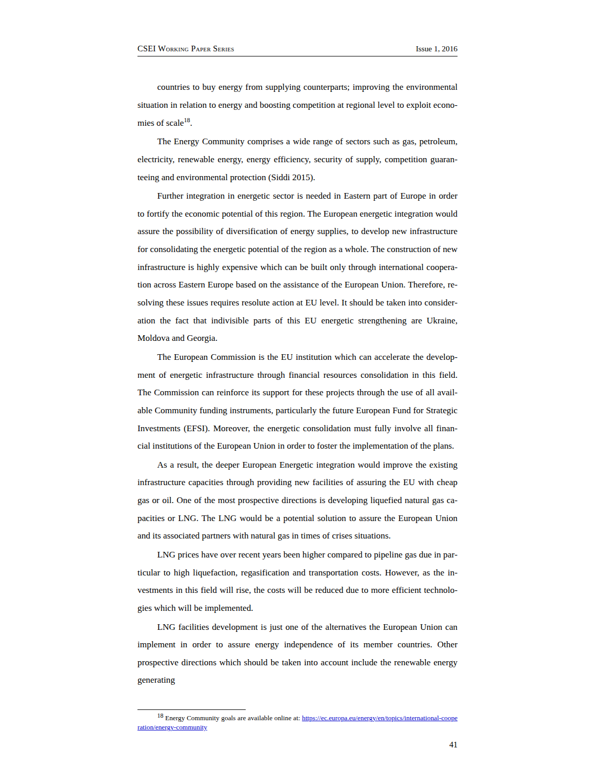CSEI Working Paper Series
Issue 1, 2016
countries to buy energy from supplying counterparts; improving the environmental situation in relation to energy and boosting competition at regional level to exploit economies of scale18.
The Energy Community comprises a wide range of sectors such as gas, petroleum, electricity, renewable energy, energy efficiency, security of supply, competition guaranteeing and environmental protection (Siddi 2015).
Further integration in energetic sector is needed in Eastern part of Europe in order to fortify the economic potential of this region. The European energetic integration would assure the possibility of diversification of energy supplies, to develop new infrastructure for consolidating the energetic potential of the region as a whole. The construction of new infrastructure is highly expensive which can be built only through international cooperation across Eastern Europe based on the assistance of the European Union. Therefore, resolving these issues requires resolute action at EU level. It should be taken into consideration the fact that indivisible parts of this EU energetic strengthening are Ukraine, Moldova and Georgia.
The European Commission is the EU institution which can accelerate the development of energetic infrastructure through financial resources consolidation in this field. The Commission can reinforce its support for these projects through the use of all available Community funding instruments, particularly the future European Fund for Strategic Investments (EFSI). Moreover, the energetic consolidation must fully involve all financial institutions of the European Union in order to foster the implementation of the plans.
As a result, the deeper European Energetic integration would improve the existing infrastructure capacities through providing new facilities of assuring the EU with cheap gas or oil. One of the most prospective directions is developing liquefied natural gas capacities or LNG. The LNG would be a potential solution to assure the European Union and its associated partners with natural gas in times of crises situations.
LNG prices have over recent years been higher compared to pipeline gas due in particular to high liquefaction, regasification and transportation costs. However, as the investments in this field will rise, the costs will be reduced due to more efficient technologies which will be implemented.
LNG facilities development is just one of the alternatives the European Union can implement in order to assure energy independence of its member countries. Other prospective directions which should be taken into account include the renewable energy generating
18 Energy Community goals are available online at: https://ec.europa.eu/energy/en/topics/international-cooperation/energy-community
41